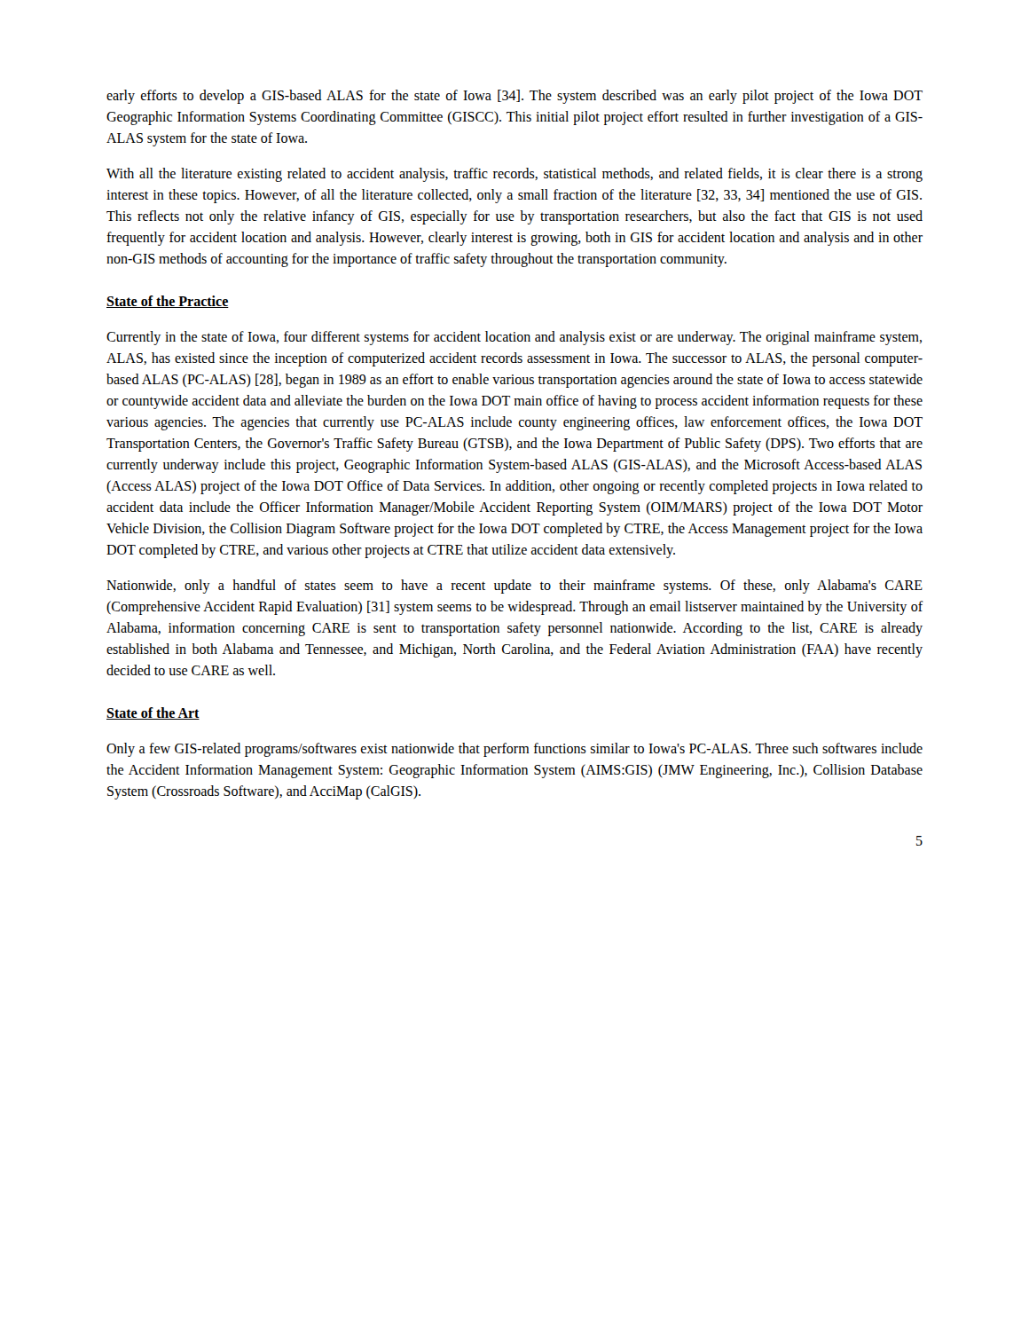early efforts to develop a GIS-based ALAS for the state of Iowa [34]. The system described was an early pilot project of the Iowa DOT Geographic Information Systems Coordinating Committee (GISCC). This initial pilot project effort resulted in further investigation of a GIS-ALAS system for the state of Iowa.
With all the literature existing related to accident analysis, traffic records, statistical methods, and related fields, it is clear there is a strong interest in these topics. However, of all the literature collected, only a small fraction of the literature [32, 33, 34] mentioned the use of GIS. This reflects not only the relative infancy of GIS, especially for use by transportation researchers, but also the fact that GIS is not used frequently for accident location and analysis. However, clearly interest is growing, both in GIS for accident location and analysis and in other non-GIS methods of accounting for the importance of traffic safety throughout the transportation community.
State of the Practice
Currently in the state of Iowa, four different systems for accident location and analysis exist or are underway. The original mainframe system, ALAS, has existed since the inception of computerized accident records assessment in Iowa. The successor to ALAS, the personal computer-based ALAS (PC-ALAS) [28], began in 1989 as an effort to enable various transportation agencies around the state of Iowa to access statewide or countywide accident data and alleviate the burden on the Iowa DOT main office of having to process accident information requests for these various agencies. The agencies that currently use PC-ALAS include county engineering offices, law enforcement offices, the Iowa DOT Transportation Centers, the Governor's Traffic Safety Bureau (GTSB), and the Iowa Department of Public Safety (DPS). Two efforts that are currently underway include this project, Geographic Information System-based ALAS (GIS-ALAS), and the Microsoft Access-based ALAS (Access ALAS) project of the Iowa DOT Office of Data Services. In addition, other ongoing or recently completed projects in Iowa related to accident data include the Officer Information Manager/Mobile Accident Reporting System (OIM/MARS) project of the Iowa DOT Motor Vehicle Division, the Collision Diagram Software project for the Iowa DOT completed by CTRE, the Access Management project for the Iowa DOT completed by CTRE, and various other projects at CTRE that utilize accident data extensively.
Nationwide, only a handful of states seem to have a recent update to their mainframe systems. Of these, only Alabama's CARE (Comprehensive Accident Rapid Evaluation) [31] system seems to be widespread. Through an email listserver maintained by the University of Alabama, information concerning CARE is sent to transportation safety personnel nationwide. According to the list, CARE is already established in both Alabama and Tennessee, and Michigan, North Carolina, and the Federal Aviation Administration (FAA) have recently decided to use CARE as well.
State of the Art
Only a few GIS-related programs/softwares exist nationwide that perform functions similar to Iowa's PC-ALAS. Three such softwares include the Accident Information Management System: Geographic Information System (AIMS:GIS) (JMW Engineering, Inc.), Collision Database System (Crossroads Software), and AcciMap (CalGIS).
5